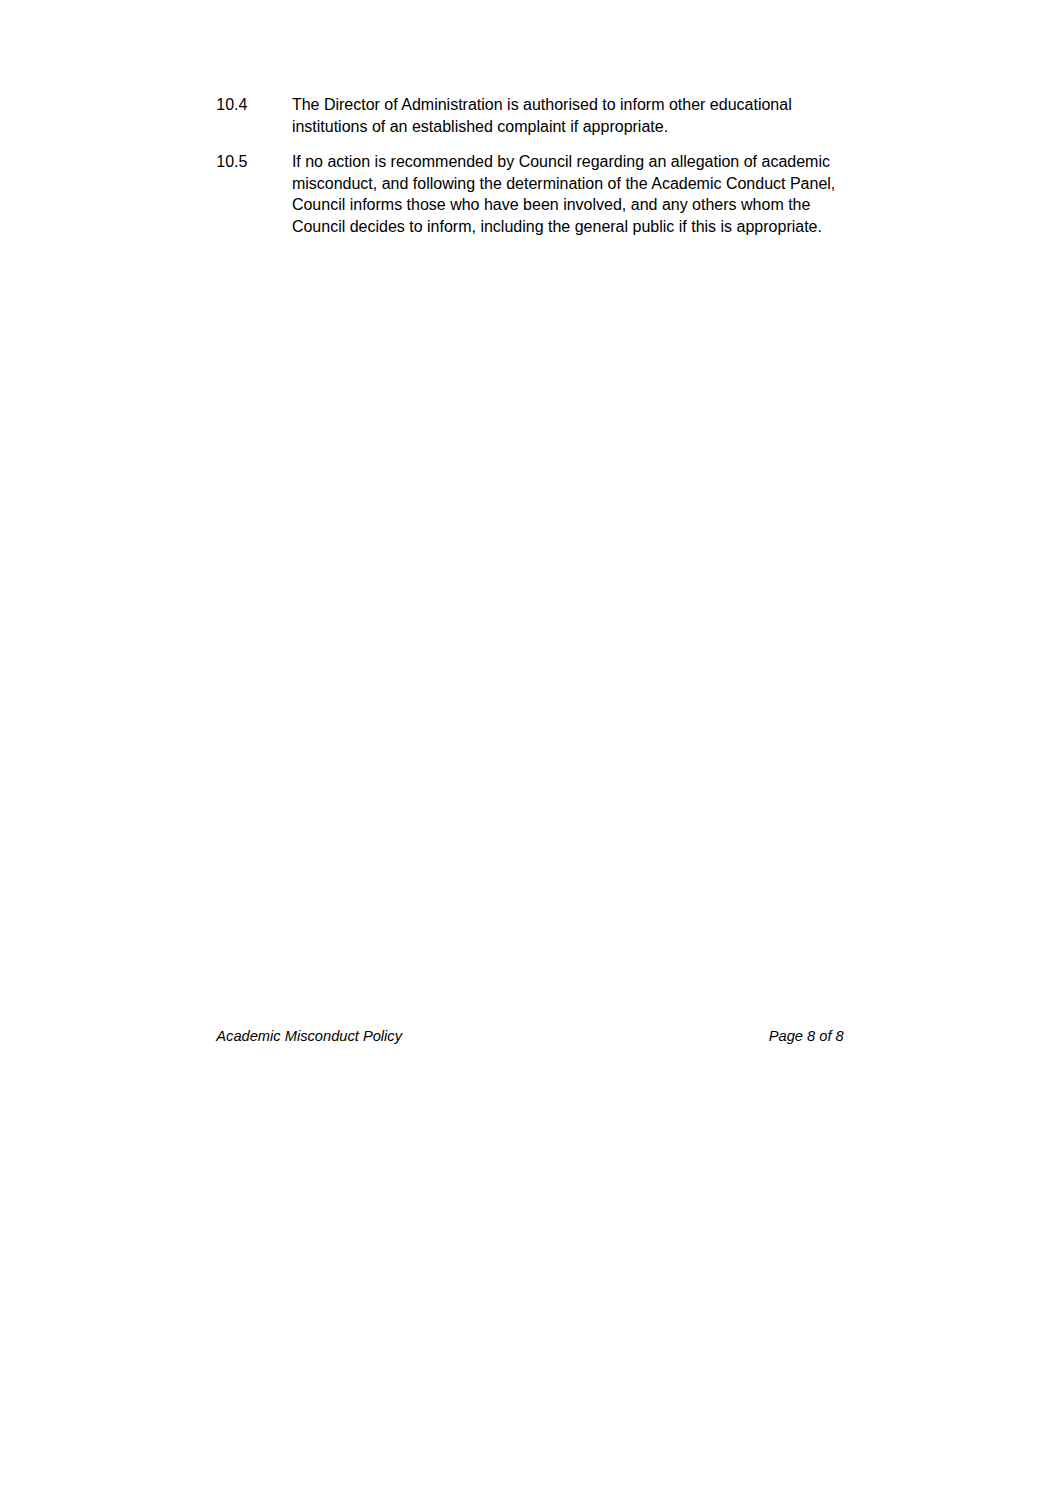10.4
The Director of Administration is authorised to inform other educational institutions of an established complaint if appropriate.
10.5
If no action is recommended by Council regarding an allegation of academic misconduct, and following the determination of the Academic Conduct Panel, Council informs those who have been involved, and any others whom the Council decides to inform, including the general public if this is appropriate.
Academic Misconduct Policy
Page 8 of 8